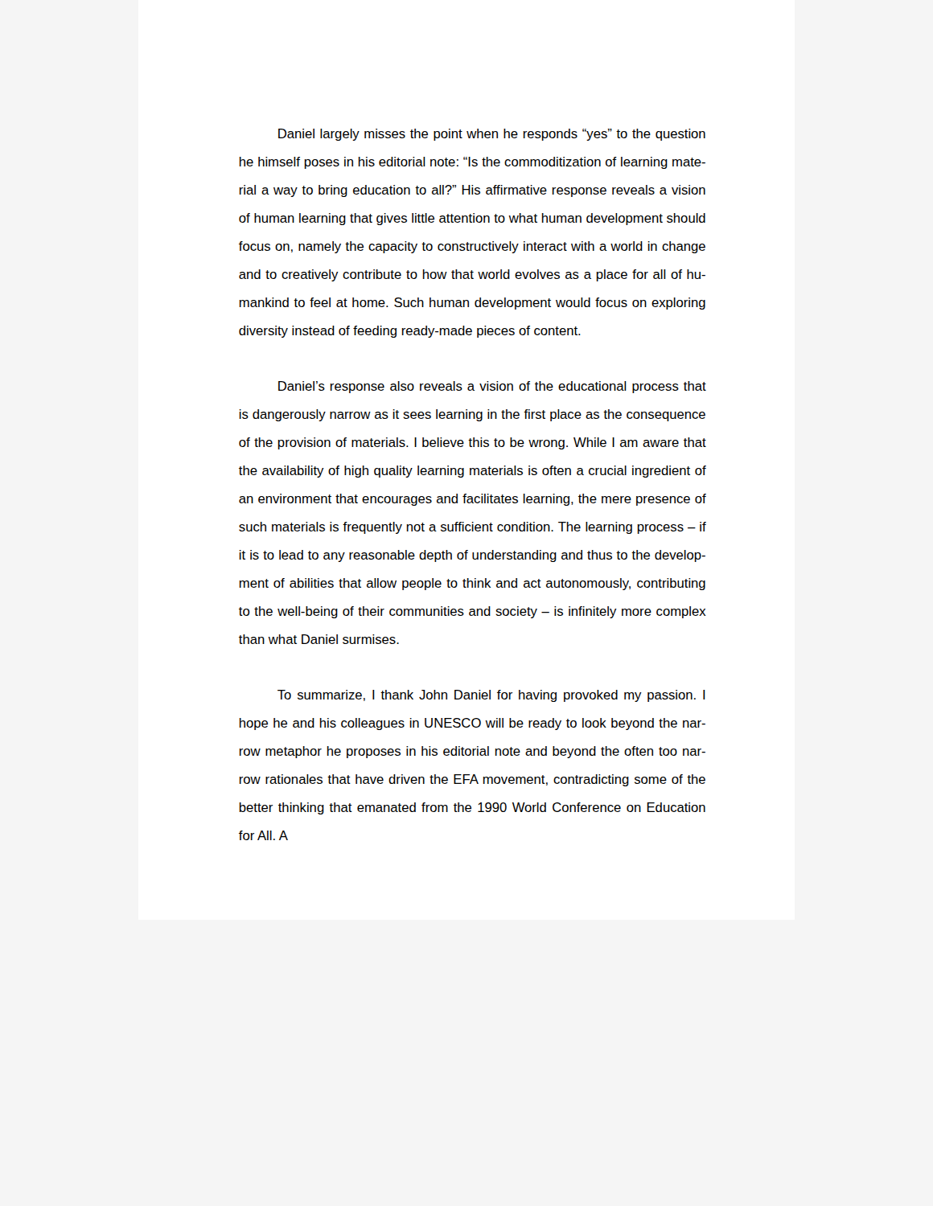Daniel largely misses the point when he responds “yes” to the question he himself poses in his editorial note: “Is the commoditization of learning material a way to bring education to all?” His affirmative response reveals a vision of human learning that gives little attention to what human development should focus on, namely the capacity to constructively interact with a world in change and to creatively contribute to how that world evolves as a place for all of humankind to feel at home. Such human development would focus on exploring diversity instead of feeding ready-​made pieces of content.
Daniel’s response also reveals a vision of the educational process that is dangerously narrow as it sees learning in the first place as the consequence of the provision of materials. I believe this to be wrong. While I am aware that the availability of high quality learning materials is often a crucial ingredient of an environment that encourages and facilitates learning, the mere presence of such materials is frequently not a sufficient condition. The learning process – if it is to lead to any reasonable depth of understanding and thus to the development of abilities that allow people to think and act autonomously, contributing to the well-​being of their communities and society – is infinitely more complex than what Daniel surmises.
To summarize, I thank John Daniel for having provoked my passion. I hope he and his colleagues in UNESCO will be ready to look beyond the narrow metaphor he proposes in his editorial note and beyond the often too narrow rationales that have driven the EFA movement, contradicting some of the better thinking that emanated from the 1990 World Conference on Education for All. A